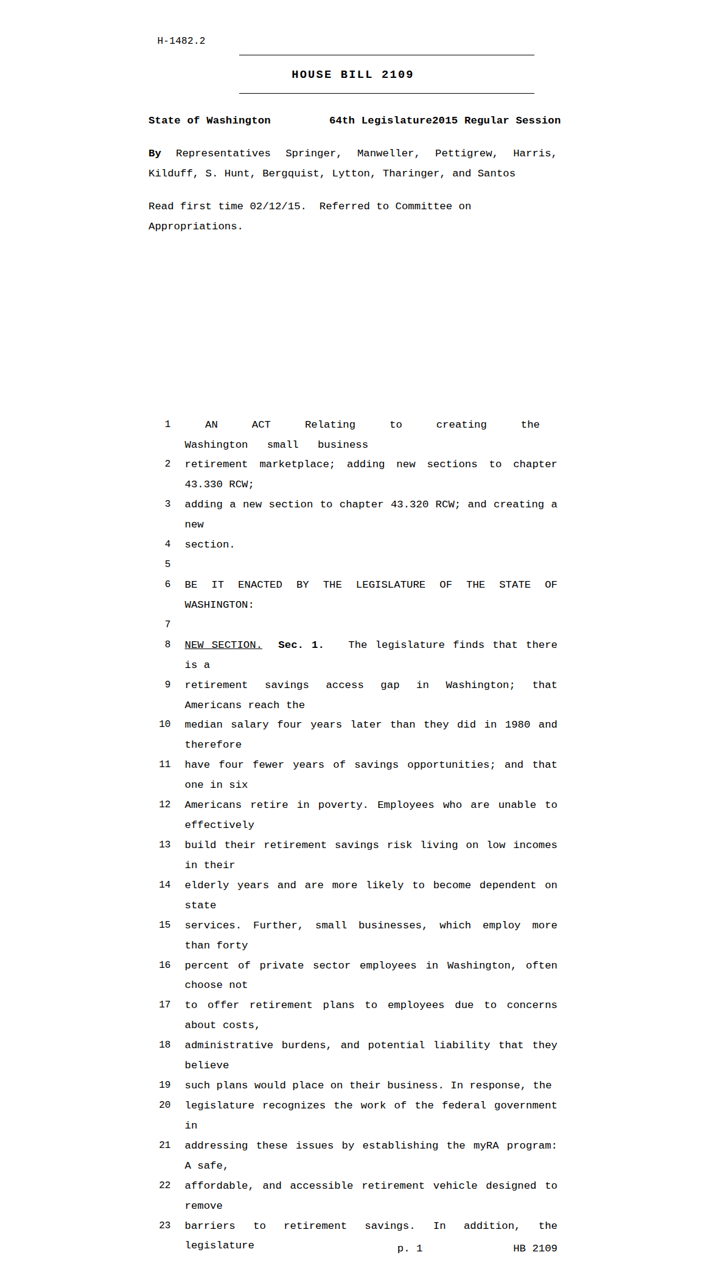H-1482.2
HOUSE BILL 2109
State of Washington 64th Legislature 2015 Regular Session
By Representatives Springer, Manweller, Pettigrew, Harris, Kilduff, S. Hunt, Bergquist, Lytton, Tharinger, and Santos
Read first time 02/12/15. Referred to Committee on Appropriations.
AN ACT Relating to creating the Washington small business
retirement marketplace; adding new sections to chapter 43.330 RCW;
adding a new section to chapter 43.320 RCW; and creating a new
section.
BE IT ENACTED BY THE LEGISLATURE OF THE STATE OF WASHINGTON:
NEW SECTION. Sec. 1. The legislature finds that there is a
retirement savings access gap in Washington; that Americans reach the
median salary four years later than they did in 1980 and therefore
have four fewer years of savings opportunities; and that one in six
Americans retire in poverty. Employees who are unable to effectively
build their retirement savings risk living on low incomes in their
elderly years and are more likely to become dependent on state
services. Further, small businesses, which employ more than forty
percent of private sector employees in Washington, often choose not
to offer retirement plans to employees due to concerns about costs,
administrative burdens, and potential liability that they believe
such plans would place on their business. In response, the
legislature recognizes the work of the federal government in
addressing these issues by establishing the myRA program: A safe,
affordable, and accessible retirement vehicle designed to remove
barriers to retirement savings. In addition, the legislature
p. 1 HB 2109